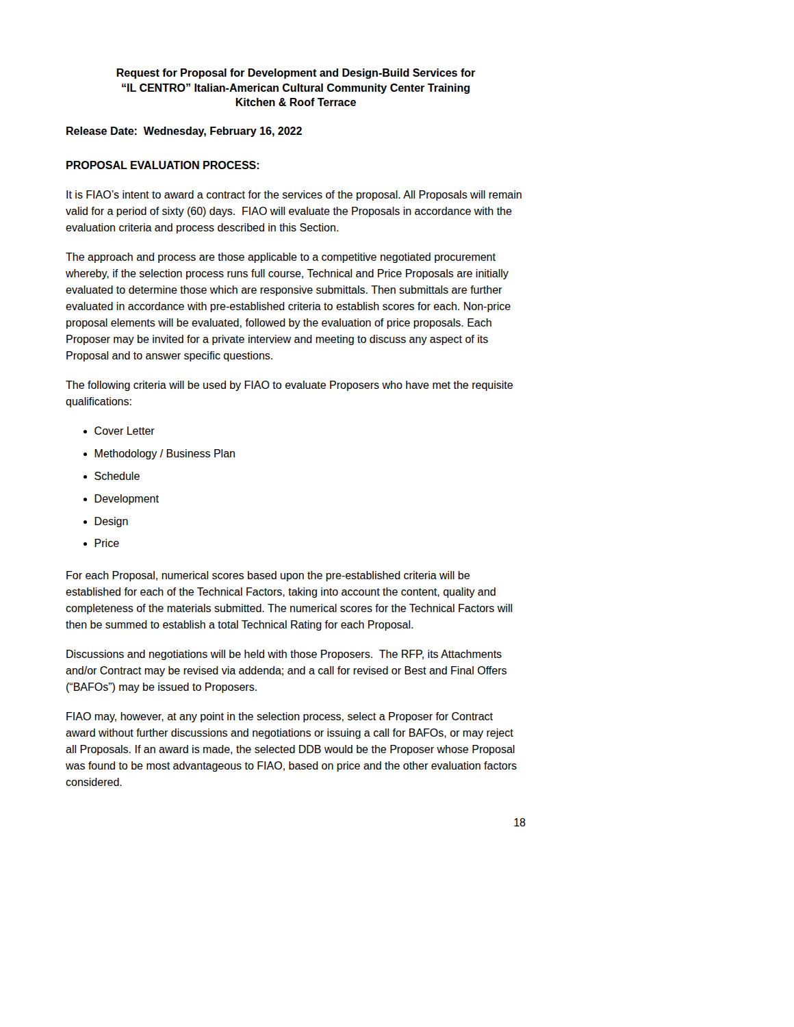Request for Proposal for Development and Design-Build Services for
“IL CENTRO” Italian-American Cultural Community Center Training
Kitchen & Roof Terrace
Release Date: Wednesday, February 16, 2022
PROPOSAL EVALUATION PROCESS:
It is FIAO’s intent to award a contract for the services of the proposal. All Proposals will remain valid for a period of sixty (60) days. FIAO will evaluate the Proposals in accordance with the evaluation criteria and process described in this Section.
The approach and process are those applicable to a competitive negotiated procurement whereby, if the selection process runs full course, Technical and Price Proposals are initially evaluated to determine those which are responsive submittals. Then submittals are further evaluated in accordance with pre-established criteria to establish scores for each. Non-price proposal elements will be evaluated, followed by the evaluation of price proposals. Each Proposer may be invited for a private interview and meeting to discuss any aspect of its Proposal and to answer specific questions.
The following criteria will be used by FIAO to evaluate Proposers who have met the requisite qualifications:
Cover Letter
Methodology / Business Plan
Schedule
Development
Design
Price
For each Proposal, numerical scores based upon the pre-established criteria will be established for each of the Technical Factors, taking into account the content, quality and completeness of the materials submitted. The numerical scores for the Technical Factors will then be summed to establish a total Technical Rating for each Proposal.
Discussions and negotiations will be held with those Proposers. The RFP, its Attachments and/or Contract may be revised via addenda; and a call for revised or Best and Final Offers (“BAFOs”) may be issued to Proposers.
FIAO may, however, at any point in the selection process, select a Proposer for Contract award without further discussions and negotiations or issuing a call for BAFOs, or may reject all Proposals. If an award is made, the selected DDB would be the Proposer whose Proposal was found to be most advantageous to FIAO, based on price and the other evaluation factors considered.
18